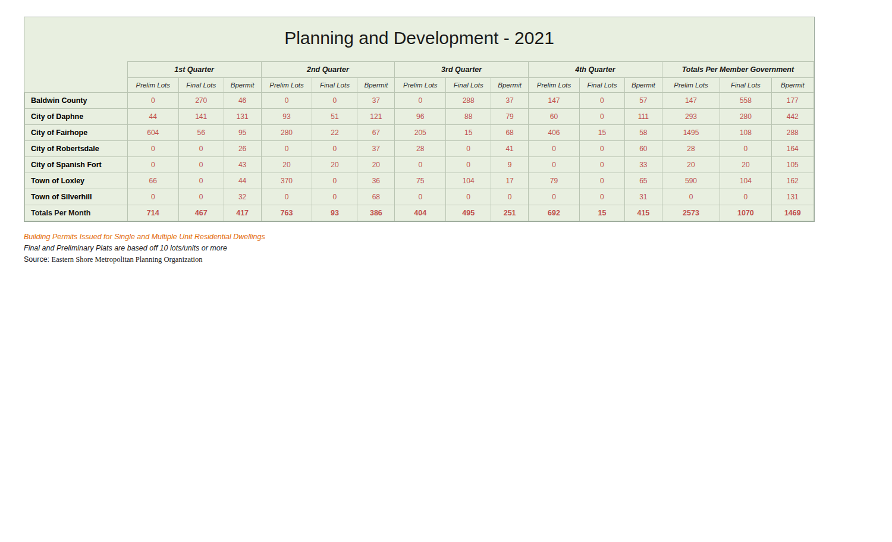Planning and Development - 2021
| | 1st Quarter | 2nd Quarter | 3rd Quarter | 4th Quarter | Totals Per Member Government |
| --- | --- | --- | --- | --- | --- |
| | Prelim Lots | Final Lots | Bpermit | Prelim Lots | Final Lots | Bpermit | Prelim Lots | Final Lots | Bpermit | Prelim Lots | Final Lots | Bpermit | Prelim Lots | Final Lots | Bpermit |
| Baldwin County | 0 | 270 | 46 | 0 | 0 | 37 | 0 | 288 | 37 | 147 | 0 | 57 | 147 | 558 | 177 |
| City of Daphne | 44 | 141 | 131 | 93 | 51 | 121 | 96 | 88 | 79 | 60 | 0 | 111 | 293 | 280 | 442 |
| City of Fairhope | 604 | 56 | 95 | 280 | 22 | 67 | 205 | 15 | 68 | 406 | 15 | 58 | 1495 | 108 | 288 |
| City of Robertsdale | 0 | 0 | 26 | 0 | 0 | 37 | 28 | 0 | 41 | 0 | 0 | 60 | 28 | 0 | 164 |
| City of Spanish Fort | 0 | 0 | 43 | 20 | 20 | 20 | 0 | 0 | 9 | 0 | 0 | 33 | 20 | 20 | 105 |
| Town of Loxley | 66 | 0 | 44 | 370 | 0 | 36 | 75 | 104 | 17 | 79 | 0 | 65 | 590 | 104 | 162 |
| Town of Silverhill | 0 | 0 | 32 | 0 | 0 | 68 | 0 | 0 | 0 | 0 | 0 | 31 | 0 | 0 | 131 |
| Totals Per Month | 714 | 467 | 417 | 763 | 93 | 386 | 404 | 495 | 251 | 692 | 15 | 415 | 2573 | 1070 | 1469 |
Building Permits Issued for Single and Multiple Unit Residential Dwellings
Final and Preliminary Plats are based off 10 lots/units or more
Source: Eastern Shore Metropolitan Planning Organization